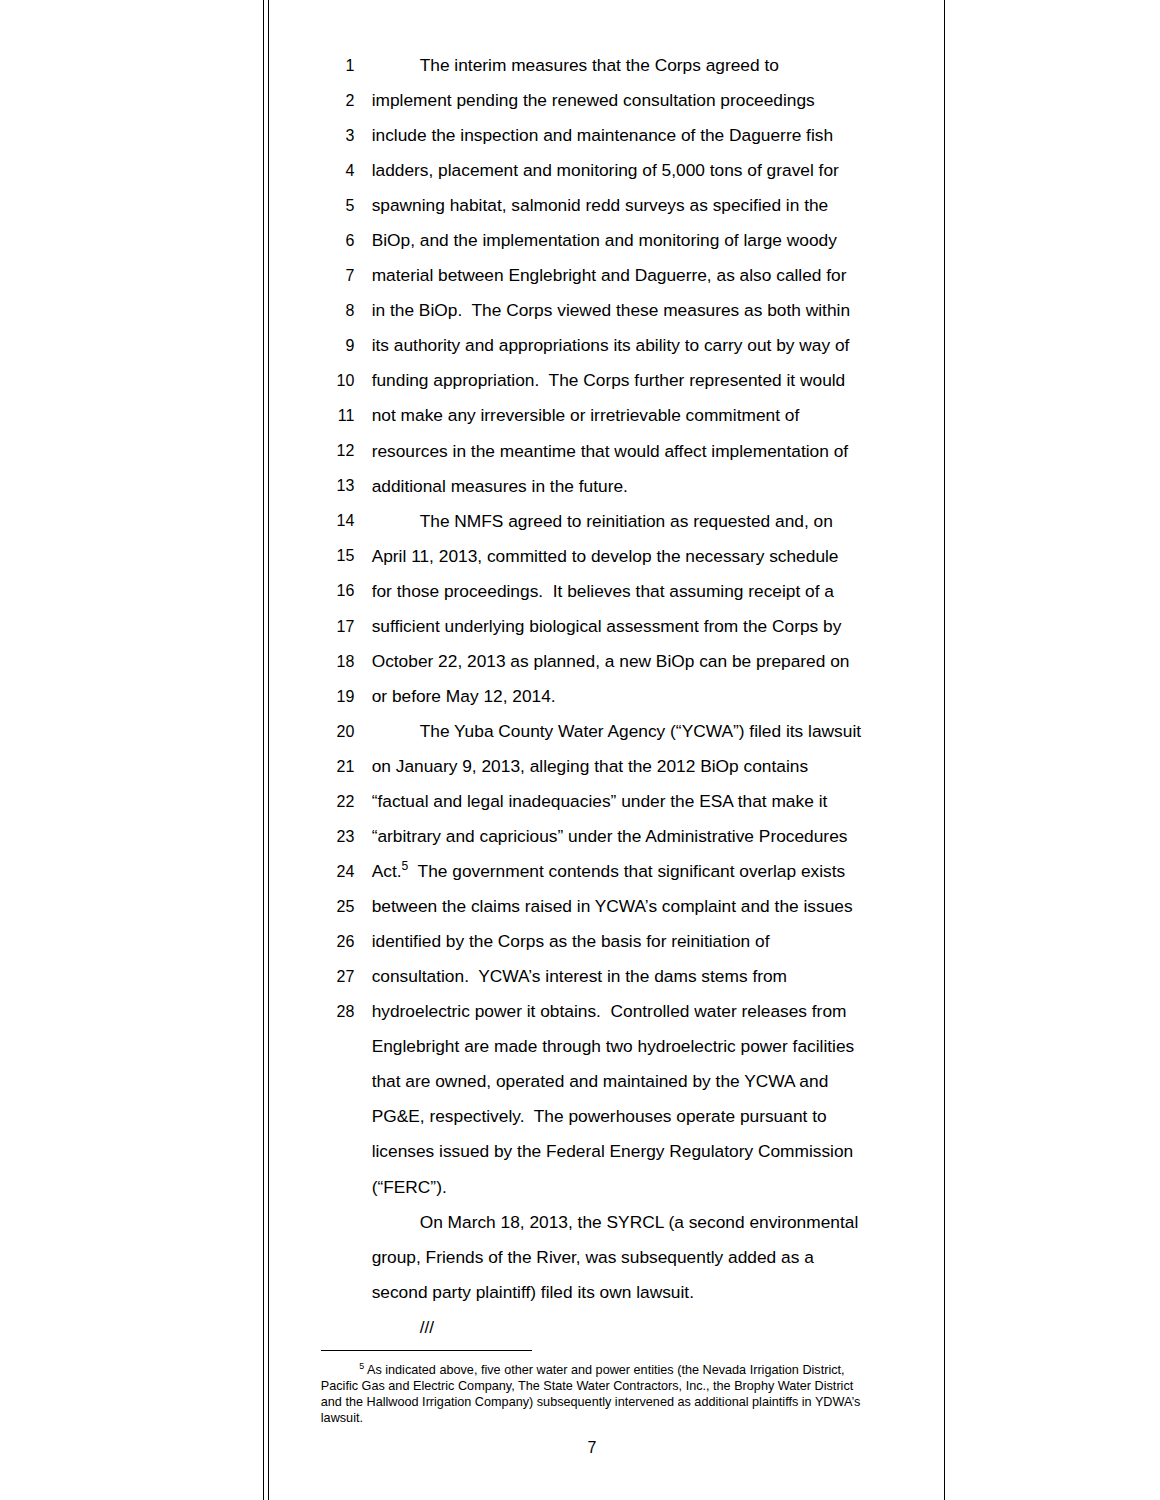1
2
3
4
5
6
7
8
9
10
11
12
13
14
15
16
17
18
19
20
21
22
23
24
25
26
27
28
The interim measures that the Corps agreed to implement pending the renewed consultation proceedings include the inspection and maintenance of the Daguerre fish ladders, placement and monitoring of 5,000 tons of gravel for spawning habitat, salmonid redd surveys as specified in the BiOp, and the implementation and monitoring of large woody material between Englebright and Daguerre, as also called for in the BiOp. The Corps viewed these measures as both within its authority and appropriations its ability to carry out by way of funding appropriation. The Corps further represented it would not make any irreversible or irretrievable commitment of resources in the meantime that would affect implementation of additional measures in the future.
The NMFS agreed to reinitiation as requested and, on April 11, 2013, committed to develop the necessary schedule for those proceedings. It believes that assuming receipt of a sufficient underlying biological assessment from the Corps by October 22, 2013 as planned, a new BiOp can be prepared on or before May 12, 2014.
The Yuba County Water Agency (“YCWA”) filed its lawsuit on January 9, 2013, alleging that the 2012 BiOp contains “factual and legal inadequacies” under the ESA that make it “arbitrary and capricious” under the Administrative Procedures Act.5 The government contends that significant overlap exists between the claims raised in YCWA’s complaint and the issues identified by the Corps as the basis for reinitiation of consultation. YCWA’s interest in the dams stems from hydroelectric power it obtains. Controlled water releases from Englebright are made through two hydroelectric power facilities that are owned, operated and maintained by the YCWA and PG&E, respectively. The powerhouses operate pursuant to licenses issued by the Federal Energy Regulatory Commission (“FERC”).
On March 18, 2013, the SYRCL (a second environmental group, Friends of the River, was subsequently added as a second party plaintiff) filed its own lawsuit.
///
5 As indicated above, five other water and power entities (the Nevada Irrigation District, Pacific Gas and Electric Company, The State Water Contractors, Inc., the Brophy Water District and the Hallwood Irrigation Company) subsequently intervened as additional plaintiffs in YDWA’s lawsuit.
7